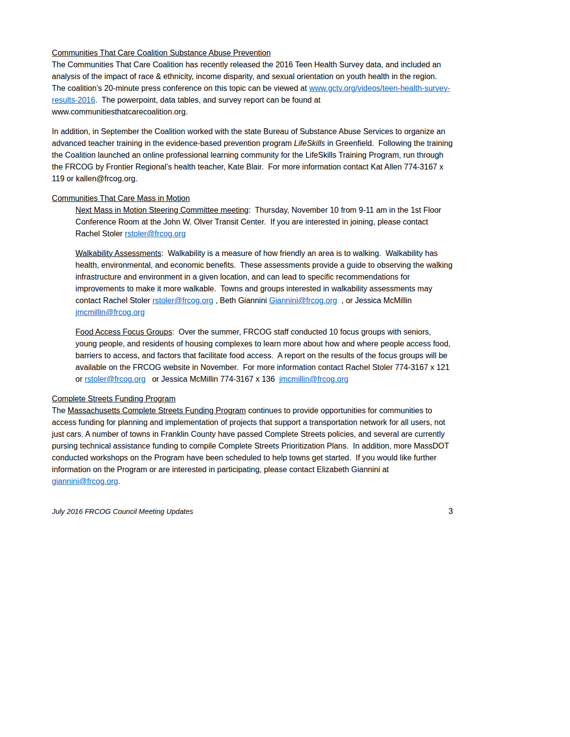Communities That Care Coalition Substance Abuse Prevention
The Communities That Care Coalition has recently released the 2016 Teen Health Survey data, and included an analysis of the impact of race & ethnicity, income disparity, and sexual orientation on youth health in the region. The coalition’s 20-minute press conference on this topic can be viewed at www.gctv.org/videos/teen-health-survey-results-2016. The powerpoint, data tables, and survey report can be found at www.communitiesthatcarecoalition.org.
In addition, in September the Coalition worked with the state Bureau of Substance Abuse Services to organize an advanced teacher training in the evidence-based prevention program LifeSkills in Greenfield. Following the training the Coalition launched an online professional learning community for the LifeSkills Training Program, run through the FRCOG by Frontier Regional’s health teacher, Kate Blair. For more information contact Kat Allen 774-3167 x 119 or kallen@frcog.org.
Communities That Care Mass in Motion
Next Mass in Motion Steering Committee meeting: Thursday, November 10 from 9-11 am in the 1st Floor Conference Room at the John W. Olver Transit Center. If you are interested in joining, please contact Rachel Stoler rstoler@frcog.org
Walkability Assessments: Walkability is a measure of how friendly an area is to walking. Walkability has health, environmental, and economic benefits. These assessments provide a guide to observing the walking infrastructure and environment in a given location, and can lead to specific recommendations for improvements to make it more walkable. Towns and groups interested in walkability assessments may contact Rachel Stoler rstoler@frcog.org , Beth Giannini Giannini@frcog.org , or Jessica McMillin jmcmillin@frcog.org
Food Access Focus Groups: Over the summer, FRCOG staff conducted 10 focus groups with seniors, young people, and residents of housing complexes to learn more about how and where people access food, barriers to access, and factors that facilitate food access. A report on the results of the focus groups will be available on the FRCOG website in November. For more information contact Rachel Stoler 774-3167 x 121 or rstoler@frcog.org or Jessica McMillin 774-3167 x 136 jmcmillin@frcog.org
Complete Streets Funding Program
The Massachusetts Complete Streets Funding Program continues to provide opportunities for communities to access funding for planning and implementation of projects that support a transportation network for all users, not just cars. A number of towns in Franklin County have passed Complete Streets policies, and several are currently pursing technical assistance funding to compile Complete Streets Prioritization Plans. In addition, more MassDOT conducted workshops on the Program have been scheduled to help towns get started. If you would like further information on the Program or are interested in participating, please contact Elizabeth Giannini at giannini@frcog.org.
July 2016 FRCOG Council Meeting Updates 3